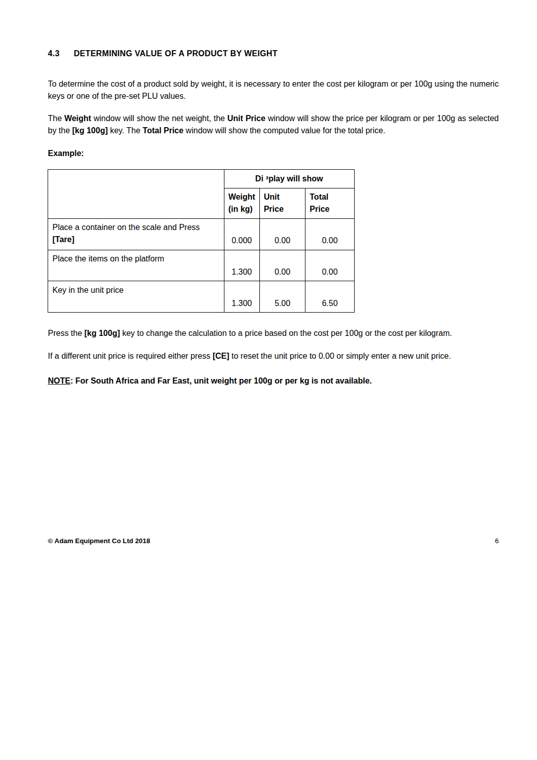4.3 DETERMINING VALUE OF A PRODUCT BY WEIGHT
To determine the cost of a product sold by weight, it is necessary to enter the cost per kilogram or per 100g using the numeric keys or one of the pre-set PLU values.
The Weight window will show the net weight, the Unit Price window will show the price per kilogram or per 100g as selected by the [kg 100g] key. The Total Price window will show the computed value for the total price.
Example:
| | Di ᵌplay will show |
| Weight (in kg) | Unit Price | Total Price |
| Place a container on the scale and Press [Tare] | 0.000 | 0.00 | 0.00 |
| Place the items on the platform | 1.300 | 0.00 | 0.00 |
| Key in the unit price | 1.300 | 5.00 | 6.50 |
Press the [kg 100g] key to change the calculation to a price based on the cost per 100g or the cost per kilogram.
If a different unit price is required either press [CE] to reset the unit price to 0.00 or simply enter a new unit price.
NOTE: For South Africa and Far East, unit weight per 100g or per kg is not available.
© Adam Equipment Co Ltd 2018 6